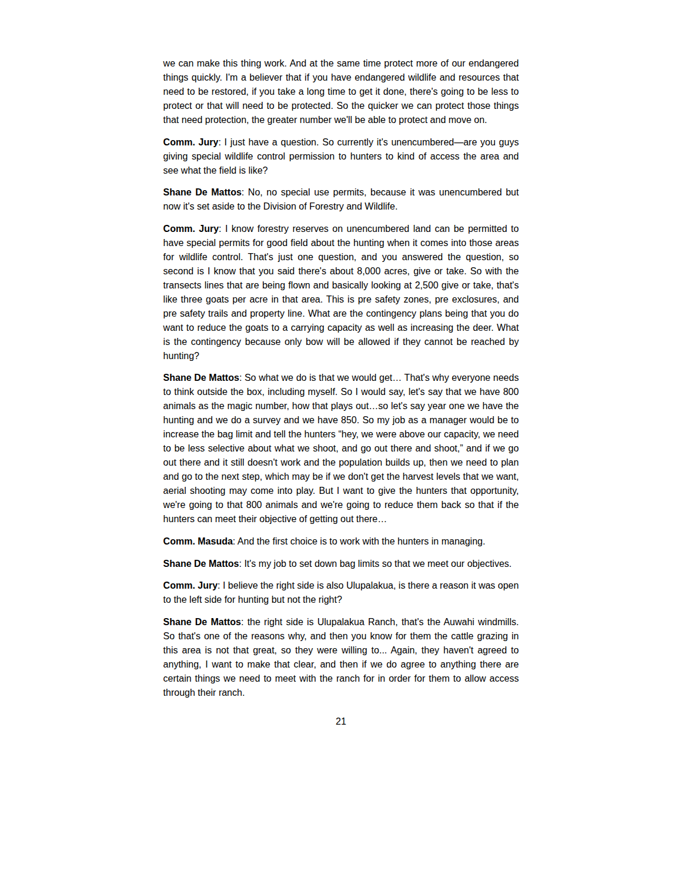we can make this thing work. And at the same time protect more of our endangered things quickly. I'm a believer that if you have endangered wildlife and resources that need to be restored, if you take a long time to get it done, there's going to be less to protect or that will need to be protected. So the quicker we can protect those things that need protection, the greater number we'll be able to protect and move on.
Comm. Jury: I just have a question. So currently it's unencumbered—are you guys giving special wildlife control permission to hunters to kind of access the area and see what the field is like?
Shane De Mattos: No, no special use permits, because it was unencumbered but now it's set aside to the Division of Forestry and Wildlife.
Comm. Jury: I know forestry reserves on unencumbered land can be permitted to have special permits for good field about the hunting when it comes into those areas for wildlife control. That's just one question, and you answered the question, so second is I know that you said there's about 8,000 acres, give or take. So with the transects lines that are being flown and basically looking at 2,500 give or take, that's like three goats per acre in that area. This is pre safety zones, pre exclosures, and pre safety trails and property line. What are the contingency plans being that you do want to reduce the goats to a carrying capacity as well as increasing the deer. What is the contingency because only bow will be allowed if they cannot be reached by hunting?
Shane De Mattos: So what we do is that we would get… That's why everyone needs to think outside the box, including myself. So I would say, let's say that we have 800 animals as the magic number, how that plays out…so let's say year one we have the hunting and we do a survey and we have 850. So my job as a manager would be to increase the bag limit and tell the hunters “hey, we were above our capacity, we need to be less selective about what we shoot, and go out there and shoot,” and if we go out there and it still doesn't work and the population builds up, then we need to plan and go to the next step, which may be if we don't get the harvest levels that we want, aerial shooting may come into play. But I want to give the hunters that opportunity, we're going to that 800 animals and we're going to reduce them back so that if the hunters can meet their objective of getting out there…
Comm. Masuda: And the first choice is to work with the hunters in managing.
Shane De Mattos: It's my job to set down bag limits so that we meet our objectives.
Comm. Jury: I believe the right side is also Ulupalakua, is there a reason it was open to the left side for hunting but not the right?
Shane De Mattos: the right side is Ulupalakua Ranch, that's the Auwahi windmills. So that's one of the reasons why, and then you know for them the cattle grazing in this area is not that great, so they were willing to... Again, they haven't agreed to anything, I want to make that clear, and then if we do agree to anything there are certain things we need to meet with the ranch for in order for them to allow access through their ranch.
21